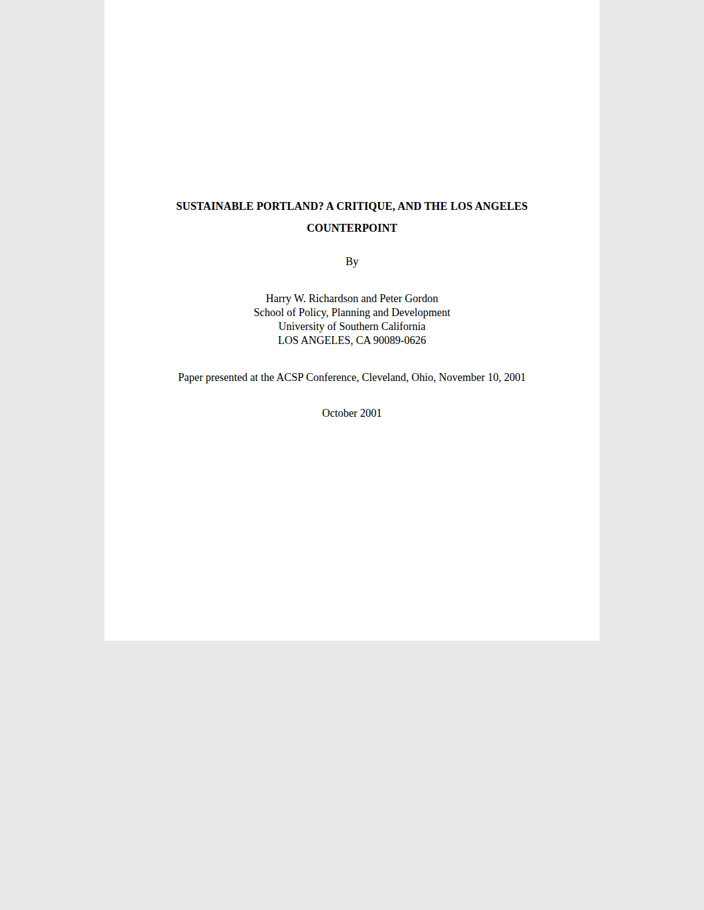SUSTAINABLE PORTLAND? A CRITIQUE, AND THE LOS ANGELES
COUNTERPOINT
By
Harry W. Richardson and Peter Gordon
School of Policy, Planning and Development
University of Southern California
LOS ANGELES, CA 90089-0626
Paper presented at the ACSP Conference, Cleveland, Ohio, November 10, 2001
October 2001